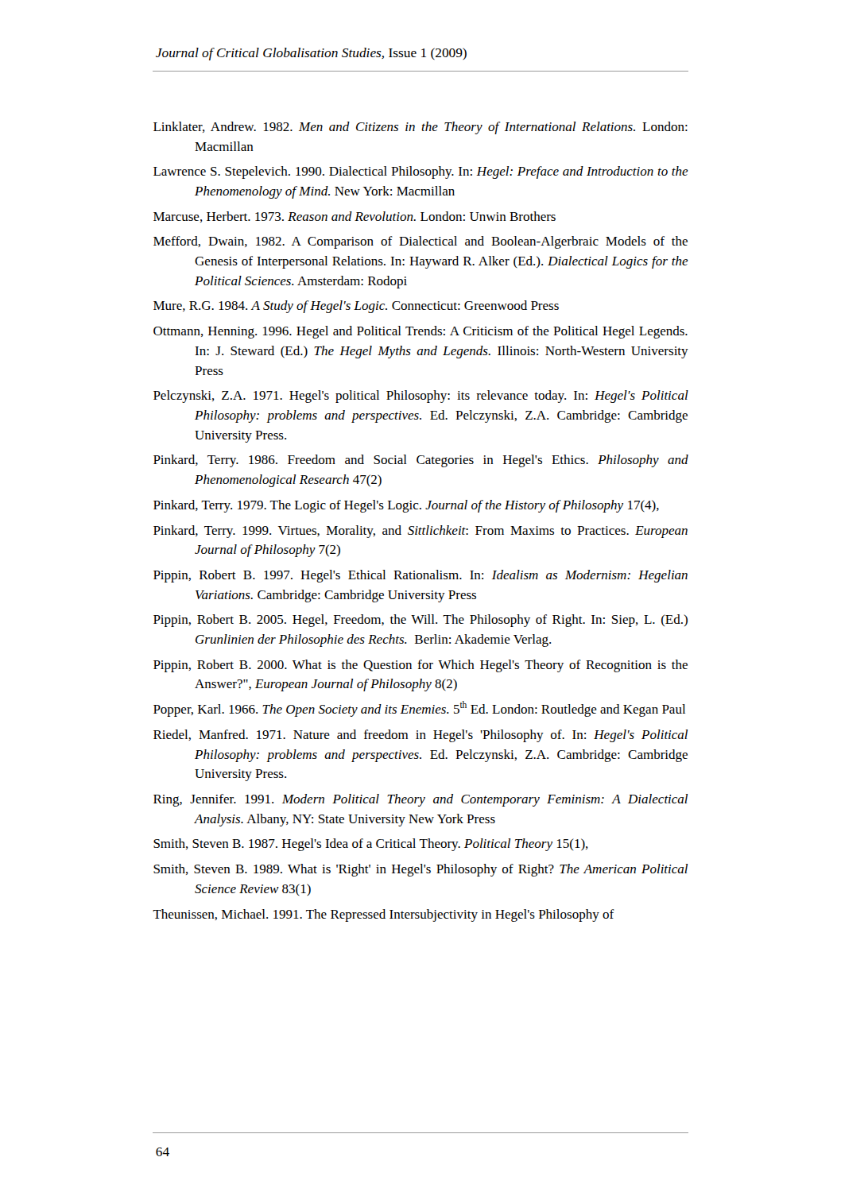Journal of Critical Globalisation Studies, Issue 1 (2009)
Linklater, Andrew. 1982. Men and Citizens in the Theory of International Relations. London: Macmillan
Lawrence S. Stepelevich. 1990. Dialectical Philosophy. In: Hegel: Preface and Introduction to the Phenomenology of Mind. New York: Macmillan
Marcuse, Herbert. 1973. Reason and Revolution. London: Unwin Brothers
Mefford, Dwain, 1982. A Comparison of Dialectical and Boolean-Algerbraic Models of the Genesis of Interpersonal Relations. In: Hayward R. Alker (Ed.). Dialectical Logics for the Political Sciences. Amsterdam: Rodopi
Mure, R.G. 1984. A Study of Hegel's Logic. Connecticut: Greenwood Press
Ottmann, Henning. 1996. Hegel and Political Trends: A Criticism of the Political Hegel Legends. In: J. Steward (Ed.) The Hegel Myths and Legends. Illinois: North-Western University Press
Pelczynski, Z.A. 1971. Hegel's political Philosophy: its relevance today. In: Hegel's Political Philosophy: problems and perspectives. Ed. Pelczynski, Z.A. Cambridge: Cambridge University Press.
Pinkard, Terry. 1986. Freedom and Social Categories in Hegel's Ethics. Philosophy and Phenomenological Research 47(2)
Pinkard, Terry. 1979. The Logic of Hegel's Logic. Journal of the History of Philosophy 17(4),
Pinkard, Terry. 1999. Virtues, Morality, and Sittlichkeit: From Maxims to Practices. European Journal of Philosophy 7(2)
Pippin, Robert B. 1997. Hegel's Ethical Rationalism. In: Idealism as Modernism: Hegelian Variations. Cambridge: Cambridge University Press
Pippin, Robert B. 2005. Hegel, Freedom, the Will. The Philosophy of Right. In: Siep, L. (Ed.) Grunlinien der Philosophie des Rechts. Berlin: Akademie Verlag.
Pippin, Robert B. 2000. What is the Question for Which Hegel's Theory of Recognition is the Answer?", European Journal of Philosophy 8(2)
Popper, Karl. 1966. The Open Society and its Enemies. 5th Ed. London: Routledge and Kegan Paul
Riedel, Manfred. 1971. Nature and freedom in Hegel's 'Philosophy of. In: Hegel's Political Philosophy: problems and perspectives. Ed. Pelczynski, Z.A. Cambridge: Cambridge University Press.
Ring, Jennifer. 1991. Modern Political Theory and Contemporary Feminism: A Dialectical Analysis. Albany, NY: State University New York Press
Smith, Steven B. 1987. Hegel's Idea of a Critical Theory. Political Theory 15(1),
Smith, Steven B. 1989. What is 'Right' in Hegel's Philosophy of Right? The American Political Science Review 83(1)
Theunissen, Michael. 1991. The Repressed Intersubjectivity in Hegel's Philosophy of
64